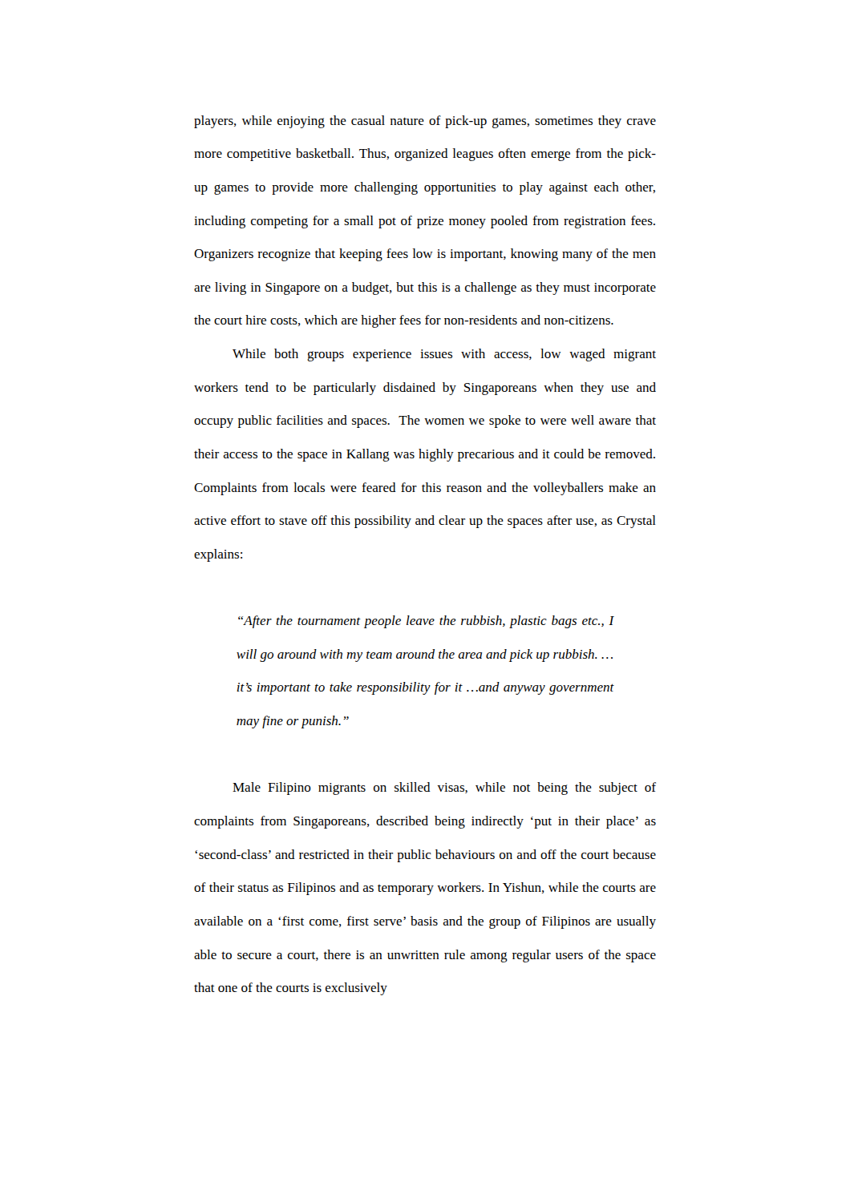players, while enjoying the casual nature of pick-up games, sometimes they crave more competitive basketball. Thus, organized leagues often emerge from the pick-up games to provide more challenging opportunities to play against each other, including competing for a small pot of prize money pooled from registration fees. Organizers recognize that keeping fees low is important, knowing many of the men are living in Singapore on a budget, but this is a challenge as they must incorporate the court hire costs, which are higher fees for non-residents and non-citizens.
While both groups experience issues with access, low waged migrant workers tend to be particularly disdained by Singaporeans when they use and occupy public facilities and spaces. The women we spoke to were well aware that their access to the space in Kallang was highly precarious and it could be removed. Complaints from locals were feared for this reason and the volleyballers make an active effort to stave off this possibility and clear up the spaces after use, as Crystal explains:
“After the tournament people leave the rubbish, plastic bags etc., I will go around with my team around the area and pick up rubbish. …it’s important to take responsibility for it …and anyway government may fine or punish.”
Male Filipino migrants on skilled visas, while not being the subject of complaints from Singaporeans, described being indirectly ‘put in their place’ as ‘second-class’ and restricted in their public behaviours on and off the court because of their status as Filipinos and as temporary workers. In Yishun, while the courts are available on a ‘first come, first serve’ basis and the group of Filipinos are usually able to secure a court, there is an unwritten rule among regular users of the space that one of the courts is exclusively